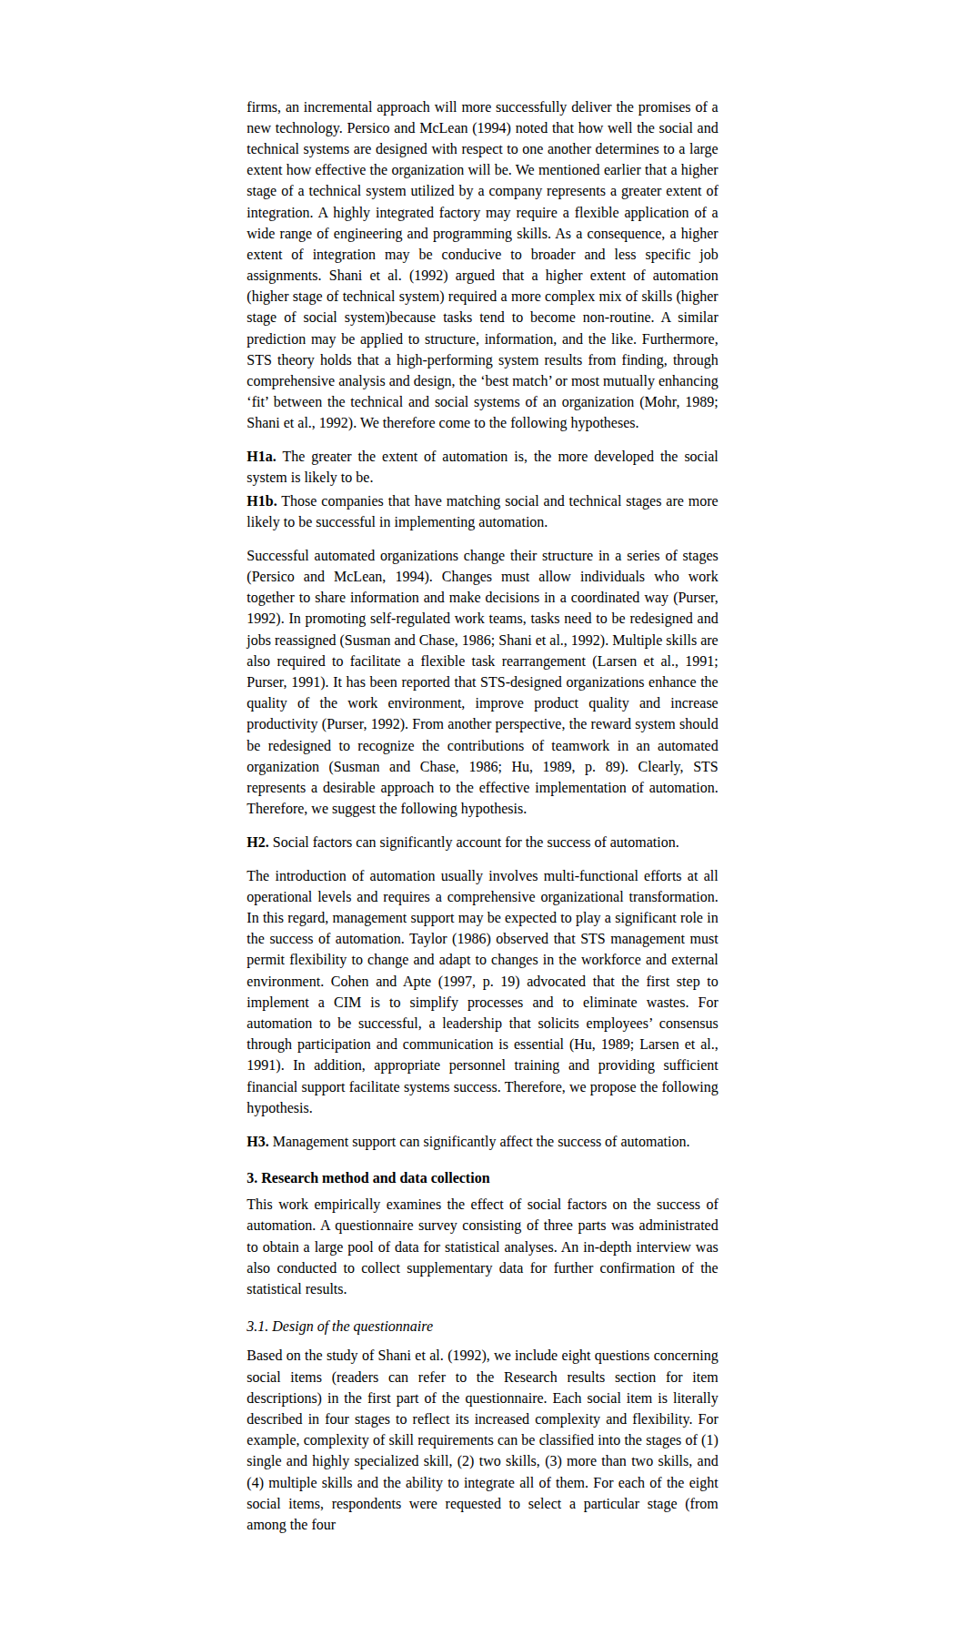firms, an incremental approach will more successfully deliver the promises of a new technology. Persico and McLean (1994) noted that how well the social and technical systems are designed with respect to one another determines to a large extent how effective the organization will be. We mentioned earlier that a higher stage of a technical system utilized by a company represents a greater extent of integration. A highly integrated factory may require a flexible application of a wide range of engineering and programming skills. As a consequence, a higher extent of integration may be conducive to broader and less specific job assignments. Shani et al. (1992) argued that a higher extent of automation (higher stage of technical system) required a more complex mix of skills (higher stage of social system)because tasks tend to become non-routine. A similar prediction may be applied to structure, information, and the like. Furthermore, STS theory holds that a high-performing system results from finding, through comprehensive analysis and design, the ‘best match’ or most mutually enhancing ‘fit’ between the technical and social systems of an organization (Mohr, 1989; Shani et al., 1992). We therefore come to the following hypotheses.
H1a. The greater the extent of automation is, the more developed the social system is likely to be.
H1b. Those companies that have matching social and technical stages are more likely to be successful in implementing automation.
Successful automated organizations change their structure in a series of stages (Persico and McLean, 1994). Changes must allow individuals who work together to share information and make decisions in a coordinated way (Purser, 1992). In promoting self-regulated work teams, tasks need to be redesigned and jobs reassigned (Susman and Chase, 1986; Shani et al., 1992). Multiple skills are also required to facilitate a flexible task rearrangement (Larsen et al., 1991; Purser, 1991). It has been reported that STS-designed organizations enhance the quality of the work environment, improve product quality and increase productivity (Purser, 1992). From another perspective, the reward system should be redesigned to recognize the contributions of teamwork in an automated organization (Susman and Chase, 1986; Hu, 1989, p. 89). Clearly, STS represents a desirable approach to the effective implementation of automation. Therefore, we suggest the following hypothesis.
H2. Social factors can significantly account for the success of automation.
The introduction of automation usually involves multi-functional efforts at all operational levels and requires a comprehensive organizational transformation. In this regard, management support may be expected to play a significant role in the success of automation. Taylor (1986) observed that STS management must permit flexibility to change and adapt to changes in the workforce and external environment. Cohen and Apte (1997, p. 19) advocated that the first step to implement a CIM is to simplify processes and to eliminate wastes. For automation to be successful, a leadership that solicits employees’ consensus through participation and communication is essential (Hu, 1989; Larsen et al., 1991). In addition, appropriate personnel training and providing sufficient financial support facilitate systems success. Therefore, we propose the following hypothesis.
H3. Management support can significantly affect the success of automation.
3. Research method and data collection
This work empirically examines the effect of social factors on the success of automation. A questionnaire survey consisting of three parts was administrated to obtain a large pool of data for statistical analyses. An in-depth interview was also conducted to collect supplementary data for further confirmation of the statistical results.
3.1. Design of the questionnaire
Based on the study of Shani et al. (1992), we include eight questions concerning social items (readers can refer to the Research results section for item descriptions) in the first part of the questionnaire. Each social item is literally described in four stages to reflect its increased complexity and flexibility. For example, complexity of skill requirements can be classified into the stages of (1) single and highly specialized skill, (2) two skills, (3) more than two skills, and (4) multiple skills and the ability to integrate all of them. For each of the eight social items, respondents were requested to select a particular stage (from among the four